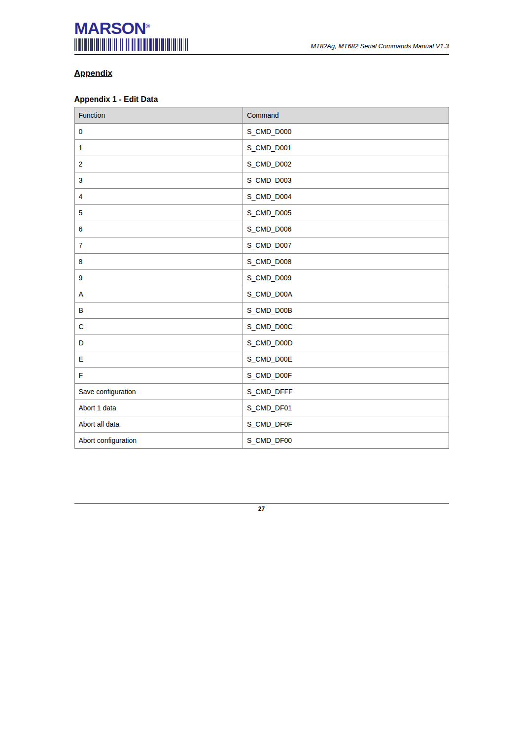MARSON®
MT82Ag, MT682 Serial Commands Manual V1.3
Appendix
Appendix 1 - Edit Data
| Function | Command |
| --- | --- |
| 0 | S_CMD_D000 |
| 1 | S_CMD_D001 |
| 2 | S_CMD_D002 |
| 3 | S_CMD_D003 |
| 4 | S_CMD_D004 |
| 5 | S_CMD_D005 |
| 6 | S_CMD_D006 |
| 7 | S_CMD_D007 |
| 8 | S_CMD_D008 |
| 9 | S_CMD_D009 |
| A | S_CMD_D00A |
| B | S_CMD_D00B |
| C | S_CMD_D00C |
| D | S_CMD_D00D |
| E | S_CMD_D00E |
| F | S_CMD_D00F |
| Save configuration | S_CMD_DFFF |
| Abort 1 data | S_CMD_DF01 |
| Abort all data | S_CMD_DF0F |
| Abort configuration | S_CMD_DF00 |
27